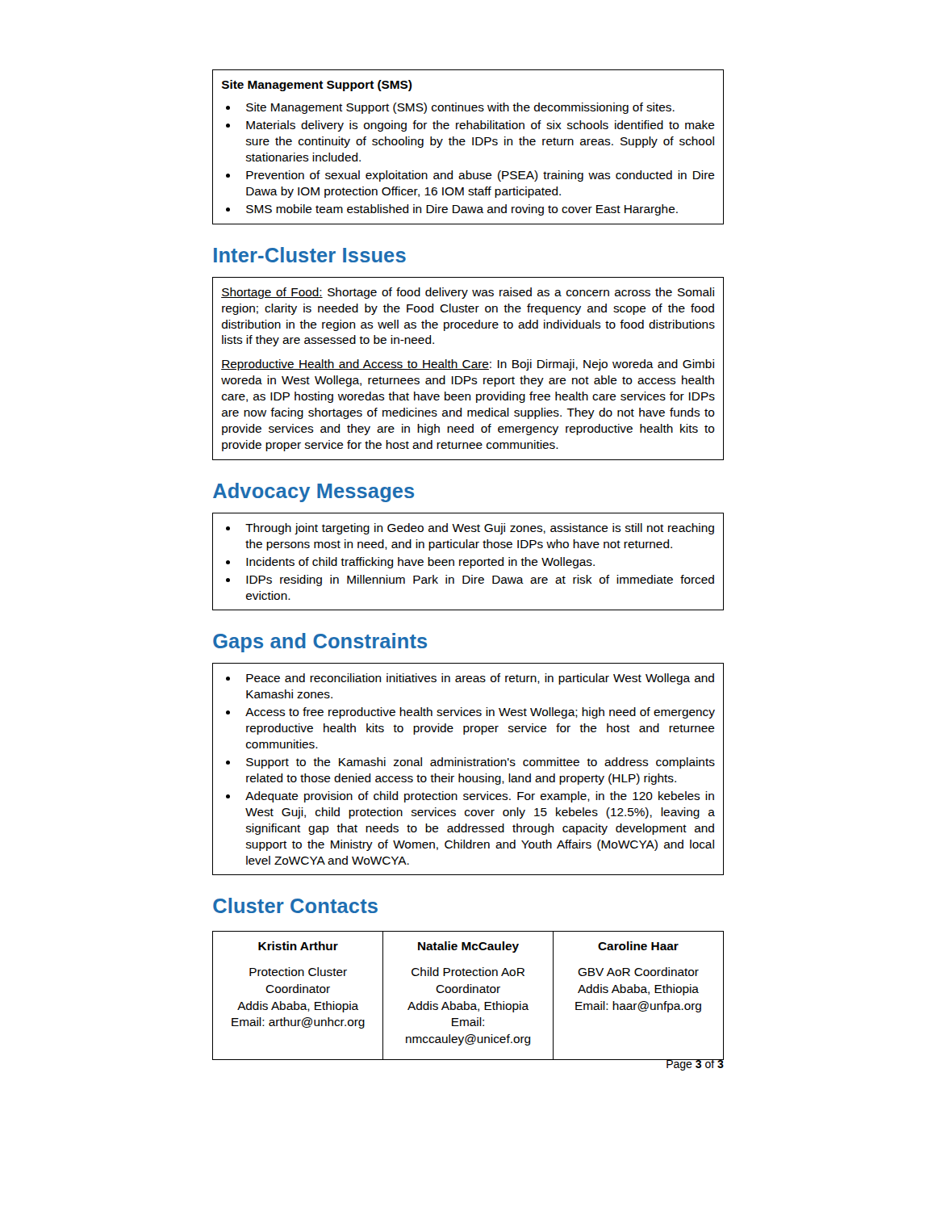Site Management Support (SMS)
Site Management Support (SMS) continues with the decommissioning of sites.
Materials delivery is ongoing for the rehabilitation of six schools identified to make sure the continuity of schooling by the IDPs in the return areas. Supply of school stationaries included.
Prevention of sexual exploitation and abuse (PSEA) training was conducted in Dire Dawa by IOM protection Officer, 16 IOM staff participated.
SMS mobile team established in Dire Dawa and roving to cover East Hararghe.
Inter-Cluster Issues
Shortage of Food: Shortage of food delivery was raised as a concern across the Somali region; clarity is needed by the Food Cluster on the frequency and scope of the food distribution in the region as well as the procedure to add individuals to food distributions lists if they are assessed to be in-need.
Reproductive Health and Access to Health Care: In Boji Dirmaji, Nejo woreda and Gimbi woreda in West Wollega, returnees and IDPs report they are not able to access health care, as IDP hosting woredas that have been providing free health care services for IDPs are now facing shortages of medicines and medical supplies. They do not have funds to provide services and they are in high need of emergency reproductive health kits to provide proper service for the host and returnee communities.
Advocacy Messages
Through joint targeting in Gedeo and West Guji zones, assistance is still not reaching the persons most in need, and in particular those IDPs who have not returned.
Incidents of child trafficking have been reported in the Wollegas.
IDPs residing in Millennium Park in Dire Dawa are at risk of immediate forced eviction.
Gaps and Constraints
Peace and reconciliation initiatives in areas of return, in particular West Wollega and Kamashi zones.
Access to free reproductive health services in West Wollega; high need of emergency reproductive health kits to provide proper service for the host and returnee communities.
Support to the Kamashi zonal administration's committee to address complaints related to those denied access to their housing, land and property (HLP) rights.
Adequate provision of child protection services. For example, in the 120 kebeles in West Guji, child protection services cover only 15 kebeles (12.5%), leaving a significant gap that needs to be addressed through capacity development and support to the Ministry of Women, Children and Youth Affairs (MoWCYA) and local level ZoWCYA and WoWCYA.
Cluster Contacts
| Kristin Arthur Protection Cluster Coordinator Addis Ababa, Ethiopia Email: arthur@unhcr.org | Natalie McCauley Child Protection AoR Coordinator Addis Ababa, Ethiopia Email: nmccauley@unicef.org | Caroline Haar GBV AoR Coordinator Addis Ababa, Ethiopia Email: haar@unfpa.org |
Page 3 of 3